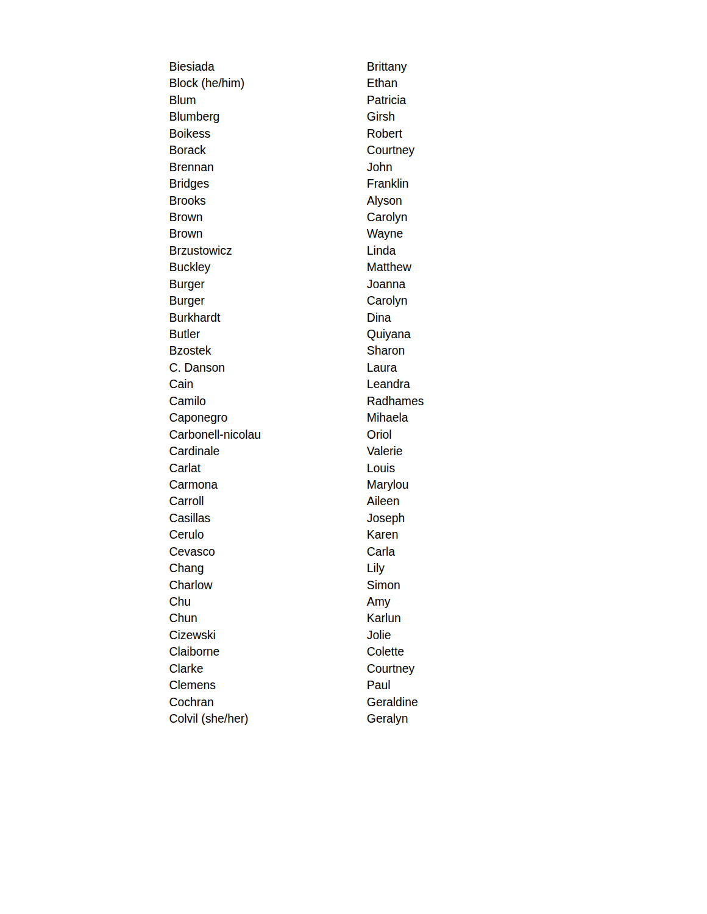| Biesiada | Brittany |
| Block (he/him) | Ethan |
| Blum | Patricia |
| Blumberg | Girsh |
| Boikess | Robert |
| Borack | Courtney |
| Brennan | John |
| Bridges | Franklin |
| Brooks | Alyson |
| Brown | Carolyn |
| Brown | Wayne |
| Brzustowicz | Linda |
| Buckley | Matthew |
| Burger | Joanna |
| Burger | Carolyn |
| Burkhardt | Dina |
| Butler | Quiyana |
| Bzostek | Sharon |
| C. Danson | Laura |
| Cain | Leandra |
| Camilo | Radhames |
| Caponegro | Mihaela |
| Carbonell-nicolau | Oriol |
| Cardinale | Valerie |
| Carlat | Louis |
| Carmona | Marylou |
| Carroll | Aileen |
| Casillas | Joseph |
| Cerulo | Karen |
| Cevasco | Carla |
| Chang | Lily |
| Charlow | Simon |
| Chu | Amy |
| Chun | Karlun |
| Cizewski | Jolie |
| Claiborne | Colette |
| Clarke | Courtney |
| Clemens | Paul |
| Cochran | Geraldine |
| Colvil (she/her) | Geralyn |